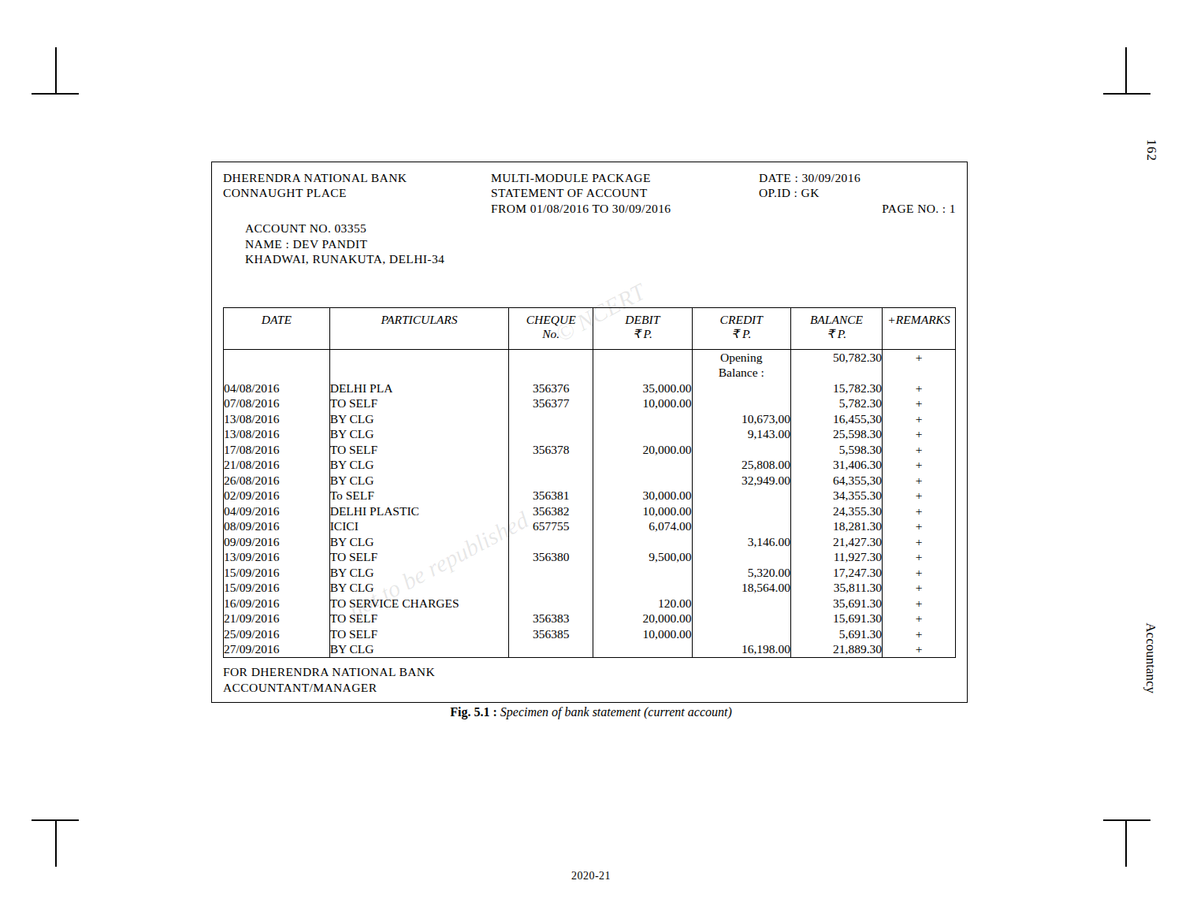162
Accountancy
DHERENDRA NATIONAL BANK
CONNAUGHT PLACE
MULTI-MODULE PACKAGE
STATEMENT OF ACCOUNT
FROM 01/08/2016 TO 30/09/2016
DATE : 30/09/2016
OP.ID : GK
PAGE NO. : 1
ACCOUNT NO. 03355
NAME : DEV PANDIT
KHADWAI, RUNAKUTA, DELHI-34
| DATE | PARTICULARS | CHEQUE No. | DEBIT ₹ P. | CREDIT ₹ P. | BALANCE ₹ P. | +REMARKS |
| --- | --- | --- | --- | --- | --- | --- |
| 04/08/2016 07/08/2016 13/08/2016 13/08/2016 17/08/2016 21/08/2016 26/08/2016 02/09/2016 04/09/2016 08/09/2016 09/09/2016 13/09/2016 15/09/2016 15/09/2016 16/09/2016 21/09/2016 25/09/2016 27/09/2016 | DELHI PLA TO SELF BY CLG BY CLG TO SELF BY CLG BY CLG To SELF DELHI PLASTIC ICICI BY CLG TO SELF BY CLG BY CLG TO SERVICE CHARGES TO SELF TO SELF BY CLG | 356376 356377 356378 356381 356382 657755 356380 356383 356385 | 35,000.00 10,000.00 20,000.00 30,000.00 10,000.00 6,074.00 9,500,00 120.00 20,000.00 10,000.00 | Opening Balance : 10,673,00 9,143.00 25,808.00 32,949.00 3,146.00 5,320.00 18,564.00 16,198.00 | 50,782.30 15,782.30 5,782.30 16,455,30 25,598.30 5,598.30 31,406.30 64,355,30 34,355.30 24,355.30 18,281.30 21,427.30 11,927.30 17,247.30 35,811.30 35,691.30 15,691.30 5,691.30 21,889.30 | + + + + + + + + + + + + + + + + + + + |
FOR DHERENDRA NATIONAL BANK
ACCOUNTANT/MANAGER
© NCERT
not to be republished
Fig. 5.1 : Specimen of bank statement (current account)
2020-21